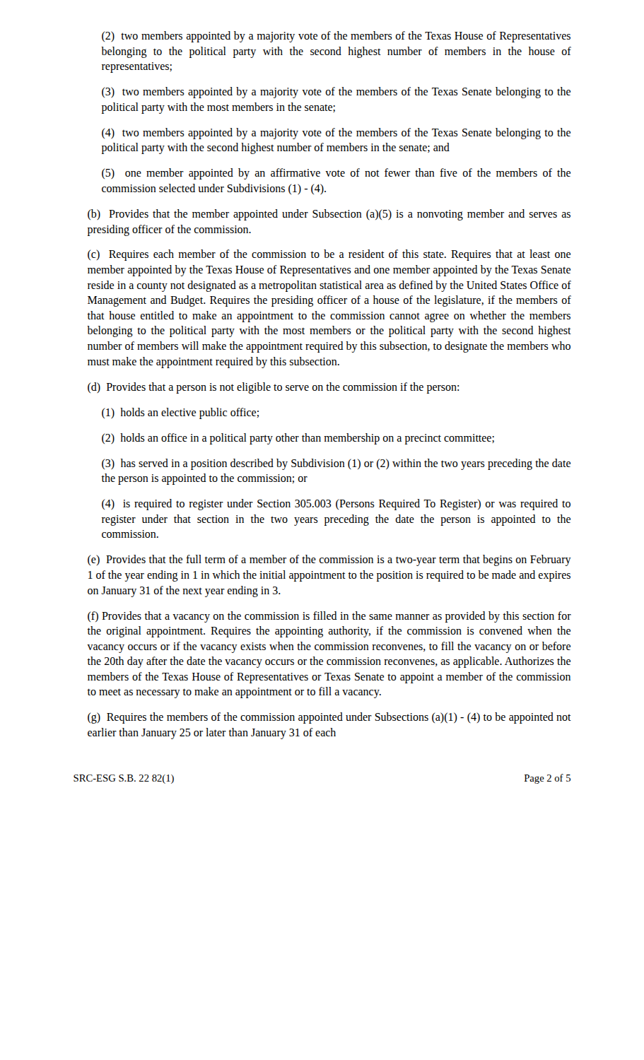(2) two members appointed by a majority vote of the members of the Texas House of Representatives belonging to the political party with the second highest number of members in the house of representatives;
(3) two members appointed by a majority vote of the members of the Texas Senate belonging to the political party with the most members in the senate;
(4) two members appointed by a majority vote of the members of the Texas Senate belonging to the political party with the second highest number of members in the senate; and
(5) one member appointed by an affirmative vote of not fewer than five of the members of the commission selected under Subdivisions (1) - (4).
(b) Provides that the member appointed under Subsection (a)(5) is a nonvoting member and serves as presiding officer of the commission.
(c) Requires each member of the commission to be a resident of this state. Requires that at least one member appointed by the Texas House of Representatives and one member appointed by the Texas Senate reside in a county not designated as a metropolitan statistical area as defined by the United States Office of Management and Budget. Requires the presiding officer of a house of the legislature, if the members of that house entitled to make an appointment to the commission cannot agree on whether the members belonging to the political party with the most members or the political party with the second highest number of members will make the appointment required by this subsection, to designate the members who must make the appointment required by this subsection.
(d) Provides that a person is not eligible to serve on the commission if the person:
(1) holds an elective public office;
(2) holds an office in a political party other than membership on a precinct committee;
(3) has served in a position described by Subdivision (1) or (2) within the two years preceding the date the person is appointed to the commission; or
(4) is required to register under Section 305.003 (Persons Required To Register) or was required to register under that section in the two years preceding the date the person is appointed to the commission.
(e) Provides that the full term of a member of the commission is a two-year term that begins on February 1 of the year ending in 1 in which the initial appointment to the position is required to be made and expires on January 31 of the next year ending in 3.
(f) Provides that a vacancy on the commission is filled in the same manner as provided by this section for the original appointment. Requires the appointing authority, if the commission is convened when the vacancy occurs or if the vacancy exists when the commission reconvenes, to fill the vacancy on or before the 20th day after the date the vacancy occurs or the commission reconvenes, as applicable. Authorizes the members of the Texas House of Representatives or Texas Senate to appoint a member of the commission to meet as necessary to make an appointment or to fill a vacancy.
(g) Requires the members of the commission appointed under Subsections (a)(1) - (4) to be appointed not earlier than January 25 or later than January 31 of each
SRC-ESG S.B. 22 82(1)
Page 2 of 5